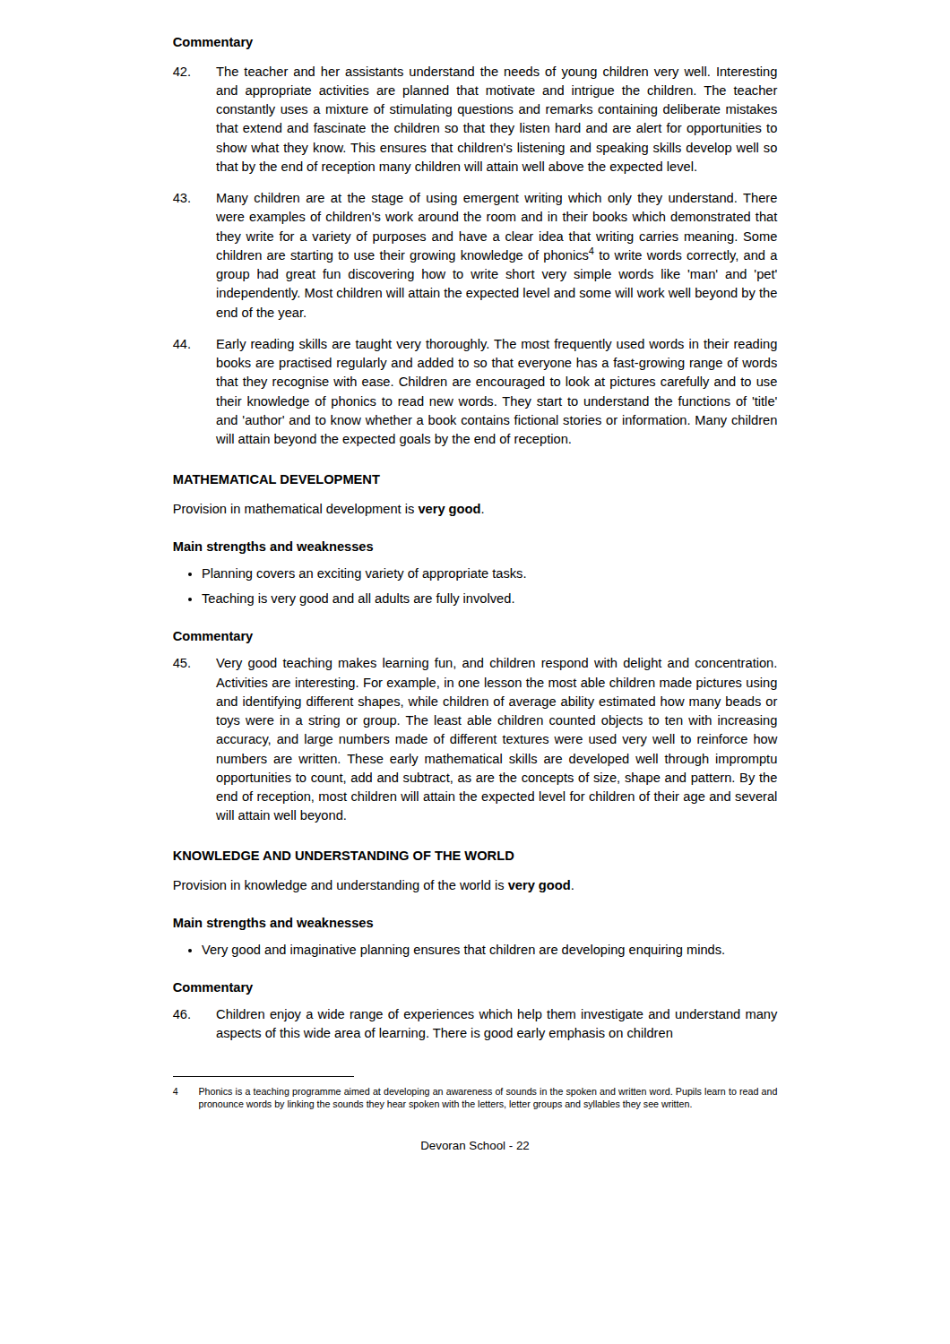Commentary
42.
The teacher and her assistants understand the needs of young children very well. Interesting and appropriate activities are planned that motivate and intrigue the children. The teacher constantly uses a mixture of stimulating questions and remarks containing deliberate mistakes that extend and fascinate the children so that they listen hard and are alert for opportunities to show what they know. This ensures that children's listening and speaking skills develop well so that by the end of reception many children will attain well above the expected level.
43.
Many children are at the stage of using emergent writing which only they understand. There were examples of children's work around the room and in their books which demonstrated that they write for a variety of purposes and have a clear idea that writing carries meaning. Some children are starting to use their growing knowledge of phonics4 to write words correctly, and a group had great fun discovering how to write short very simple words like 'man' and 'pet' independently. Most children will attain the expected level and some will work well beyond by the end of the year.
44.
Early reading skills are taught very thoroughly. The most frequently used words in their reading books are practised regularly and added to so that everyone has a fast-growing range of words that they recognise with ease. Children are encouraged to look at pictures carefully and to use their knowledge of phonics to read new words. They start to understand the functions of 'title' and 'author' and to know whether a book contains fictional stories or information. Many children will attain beyond the expected goals by the end of reception.
MATHEMATICAL DEVELOPMENT
Provision in mathematical development is very good.
Main strengths and weaknesses
Planning covers an exciting variety of appropriate tasks.
Teaching is very good and all adults are fully involved.
Commentary
45.
Very good teaching makes learning fun, and children respond with delight and concentration. Activities are interesting. For example, in one lesson the most able children made pictures using and identifying different shapes, while children of average ability estimated how many beads or toys were in a string or group. The least able children counted objects to ten with increasing accuracy, and large numbers made of different textures were used very well to reinforce how numbers are written. These early mathematical skills are developed well through impromptu opportunities to count, add and subtract, as are the concepts of size, shape and pattern. By the end of reception, most children will attain the expected level for children of their age and several will attain well beyond.
KNOWLEDGE AND UNDERSTANDING OF THE WORLD
Provision in knowledge and understanding of the world is very good.
Main strengths and weaknesses
Very good and imaginative planning ensures that children are developing enquiring minds.
Commentary
46.
Children enjoy a wide range of experiences which help them investigate and understand many aspects of this wide area of learning. There is good early emphasis on children
4
Phonics is a teaching programme aimed at developing an awareness of sounds in the spoken and written word. Pupils learn to read and pronounce words by linking the sounds they hear spoken with the letters, letter groups and syllables they see written.
Devoran School - 22